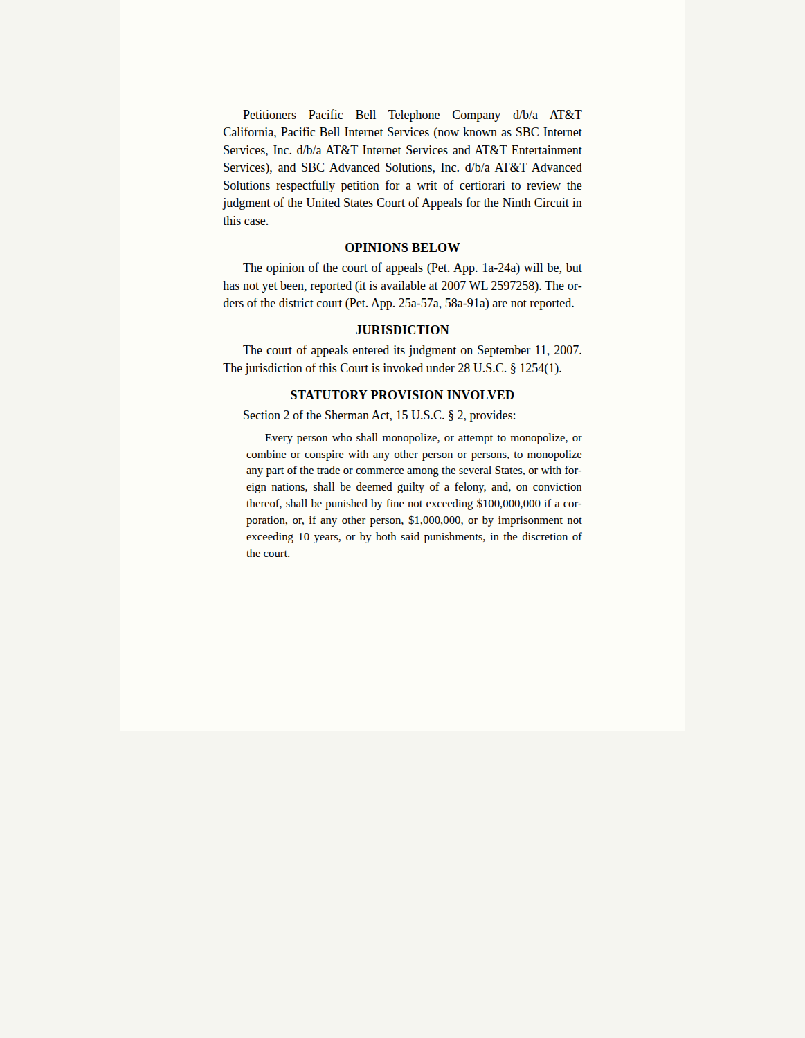Petitioners Pacific Bell Telephone Company d/b/a AT&T California, Pacific Bell Internet Services (now known as SBC Internet Services, Inc. d/b/a AT&T Internet Services and AT&T Entertainment Services), and SBC Advanced Solutions, Inc. d/b/a AT&T Advanced Solutions respectfully petition for a writ of certiorari to review the judgment of the United States Court of Appeals for the Ninth Circuit in this case.
OPINIONS BELOW
The opinion of the court of appeals (Pet. App. 1a-24a) will be, but has not yet been, reported (it is available at 2007 WL 2597258). The orders of the district court (Pet. App. 25a-57a, 58a-91a) are not reported.
JURISDICTION
The court of appeals entered its judgment on September 11, 2007. The jurisdiction of this Court is invoked under 28 U.S.C. § 1254(1).
STATUTORY PROVISION INVOLVED
Section 2 of the Sherman Act, 15 U.S.C. § 2, provides:
Every person who shall monopolize, or attempt to monopolize, or combine or conspire with any other person or persons, to monopolize any part of the trade or commerce among the several States, or with foreign nations, shall be deemed guilty of a felony, and, on conviction thereof, shall be punished by fine not exceeding $100,000,000 if a corporation, or, if any other person, $1,000,000, or by imprisonment not exceeding 10 years, or by both said punishments, in the discretion of the court.